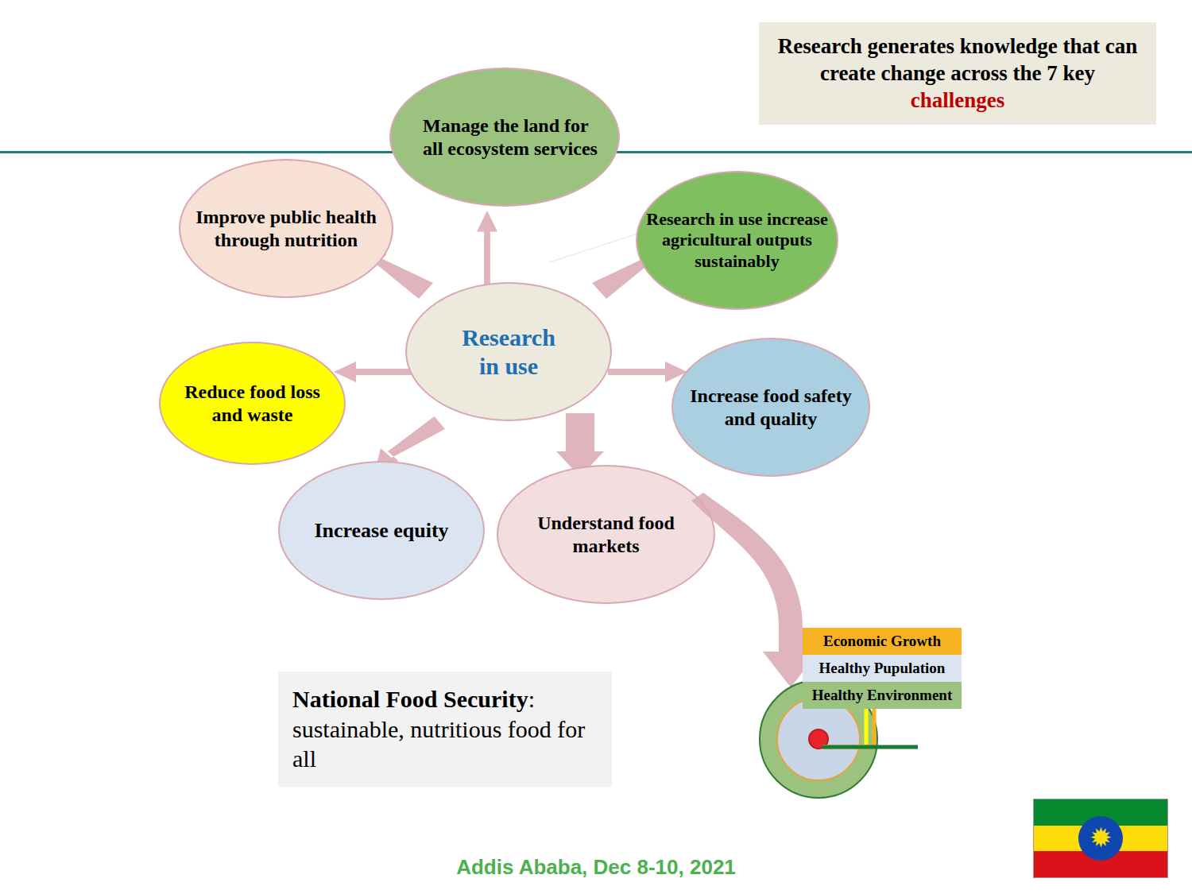Research generates knowledge that can create change across the 7 key challenges
Manage the land for all ecosystem services
Improve public health through nutrition
Research in use increase agricultural outputs sustainably
Reduce food loss and waste
Increase food safety and quality
Increase equity
Understand food markets
Research
in use
National Food Security: sustainable, nutritious food for all
Economic Growth
Healthy Pupulation
Healthy Environment
Addis Ababa, Dec 8-10, 2021
✹